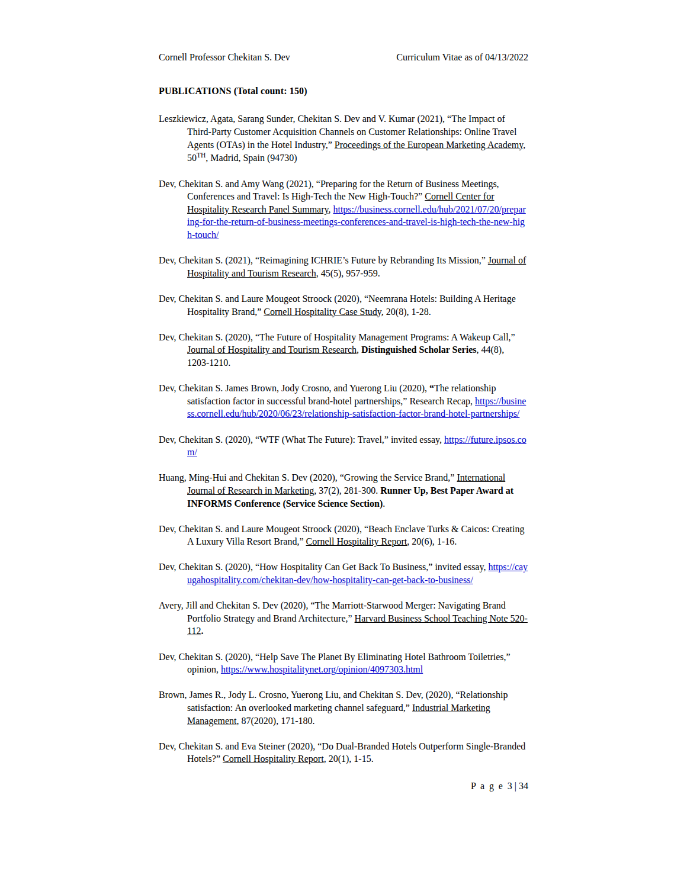Cornell Professor Chekitan S. Dev
Curriculum Vitae as of 04/13/2022
PUBLICATIONS (Total count: 150)
Leszkiewicz, Agata, Sarang Sunder, Chekitan S. Dev and V. Kumar (2021), “The Impact of Third-Party Customer Acquisition Channels on Customer Relationships: Online Travel Agents (OTAs) in the Hotel Industry,” Proceedings of the European Marketing Academy, 50TH, Madrid, Spain (94730)
Dev, Chekitan S. and Amy Wang (2021), “Preparing for the Return of Business Meetings, Conferences and Travel: Is High-Tech the New High-Touch?” Cornell Center for Hospitality Research Panel Summary, https://business.cornell.edu/hub/2021/07/20/preparing-for-the-return-of-business-meetings-conferences-and-travel-is-high-tech-the-new-high-touch/
Dev, Chekitan S. (2021), “Reimagining ICHRIE’s Future by Rebranding Its Mission,” Journal of Hospitality and Tourism Research, 45(5), 957-959.
Dev, Chekitan S. and Laure Mougeot Stroock (2020), “Neemrana Hotels: Building A Heritage Hospitality Brand,” Cornell Hospitality Case Study, 20(8), 1-28.
Dev, Chekitan S. (2020), “The Future of Hospitality Management Programs: A Wakeup Call,” Journal of Hospitality and Tourism Research, Distinguished Scholar Series, 44(8), 1203-1210.
Dev, Chekitan S. James Brown, Jody Crosno, and Yuerong Liu (2020), “The relationship satisfaction factor in successful brand-hotel partnerships,” Research Recap, https://business.cornell.edu/hub/2020/06/23/relationship-satisfaction-factor-brand-hotel-partnerships/
Dev, Chekitan S. (2020), “WTF (What The Future): Travel,” invited essay, https://future.ipsos.com/
Huang, Ming-Hui and Chekitan S. Dev (2020), “Growing the Service Brand,” International Journal of Research in Marketing, 37(2), 281-300. Runner Up, Best Paper Award at INFORMS Conference (Service Science Section).
Dev, Chekitan S. and Laure Mougeot Stroock (2020), “Beach Enclave Turks & Caicos: Creating A Luxury Villa Resort Brand,” Cornell Hospitality Report, 20(6), 1-16.
Dev, Chekitan S. (2020), “How Hospitality Can Get Back To Business,” invited essay, https://cayugahospitality.com/chekitan-dev/how-hospitality-can-get-back-to-business/
Avery, Jill and Chekitan S. Dev (2020), “The Marriott-Starwood Merger: Navigating Brand Portfolio Strategy and Brand Architecture,” Harvard Business School Teaching Note 520-112.
Dev, Chekitan S. (2020), “Help Save The Planet By Eliminating Hotel Bathroom Toiletries,” opinion, https://www.hospitalitynet.org/opinion/4097303.html
Brown, James R., Jody L. Crosno, Yuerong Liu, and Chekitan S. Dev, (2020), “Relationship satisfaction: An overlooked marketing channel safeguard,” Industrial Marketing Management, 87(2020), 171-180.
Dev, Chekitan S. and Eva Steiner (2020), “Do Dual-Branded Hotels Outperform Single-Branded Hotels?” Cornell Hospitality Report, 20(1), 1-15.
P a g e 3 | 34